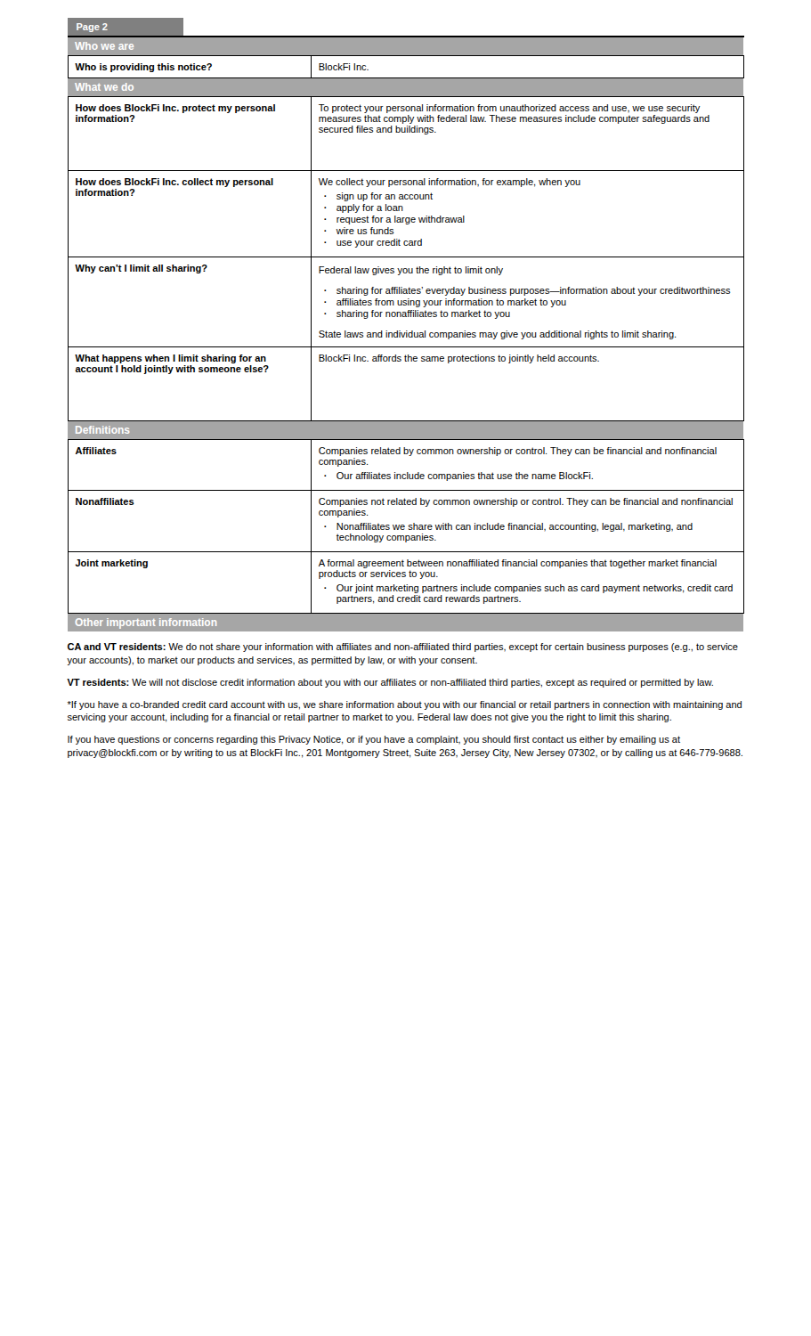Page 2
| Who we are |
| Who is providing this notice? | BlockFi Inc. |
| What we do |
| How does BlockFi Inc. protect my personal information? | To protect your personal information from unauthorized access and use, we use security measures that comply with federal law. These measures include computer safeguards and secured files and buildings. |
| How does BlockFi Inc. collect my personal information? | We collect your personal information, for example, when you sign up for an account apply for a loan request for a large withdrawal wire us funds use your credit card |
| Why can’t I limit all sharing? | Federal law gives you the right to limit only sharing for affiliates’ everyday business purposes—information about your creditworthiness affiliates from using your information to market to you sharing for nonaffiliates to market to you State laws and individual companies may give you additional rights to limit sharing. |
| What happens when I limit sharing for an account I hold jointly with someone else? | BlockFi Inc. affords the same protections to jointly held accounts. |
| Definitions |
| Affiliates | Companies related by common ownership or control. They can be financial and nonfinancial companies. Our affiliates include companies that use the name BlockFi. |
| Nonaffiliates | Companies not related by common ownership or control. They can be financial and nonfinancial companies. Nonaffiliates we share with can include financial, accounting, legal, marketing, and technology companies. |
| Joint marketing | A formal agreement between nonaffiliated financial companies that together market financial products or services to you. Our joint marketing partners include companies such as card payment networks, credit card partners, and credit card rewards partners. |
| Other important information |
CA and VT residents: We do not share your information with affiliates and non-affiliated third parties, except for certain business purposes (e.g., to service your accounts), to market our products and services, as permitted by law, or with your consent.
VT residents: We will not disclose credit information about you with our affiliates or non-affiliated third parties, except as required or permitted by law.
*If you have a co-branded credit card account with us, we share information about you with our financial or retail partners in connection with maintaining and servicing your account, including for a financial or retail partner to market to you. Federal law does not give you the right to limit this sharing.
If you have questions or concerns regarding this Privacy Notice, or if you have a complaint, you should first contact us either by emailing us at privacy@blockfi.com or by writing to us at BlockFi Inc., 201 Montgomery Street, Suite 263, Jersey City, New Jersey 07302, or by calling us at 646-779-9688.